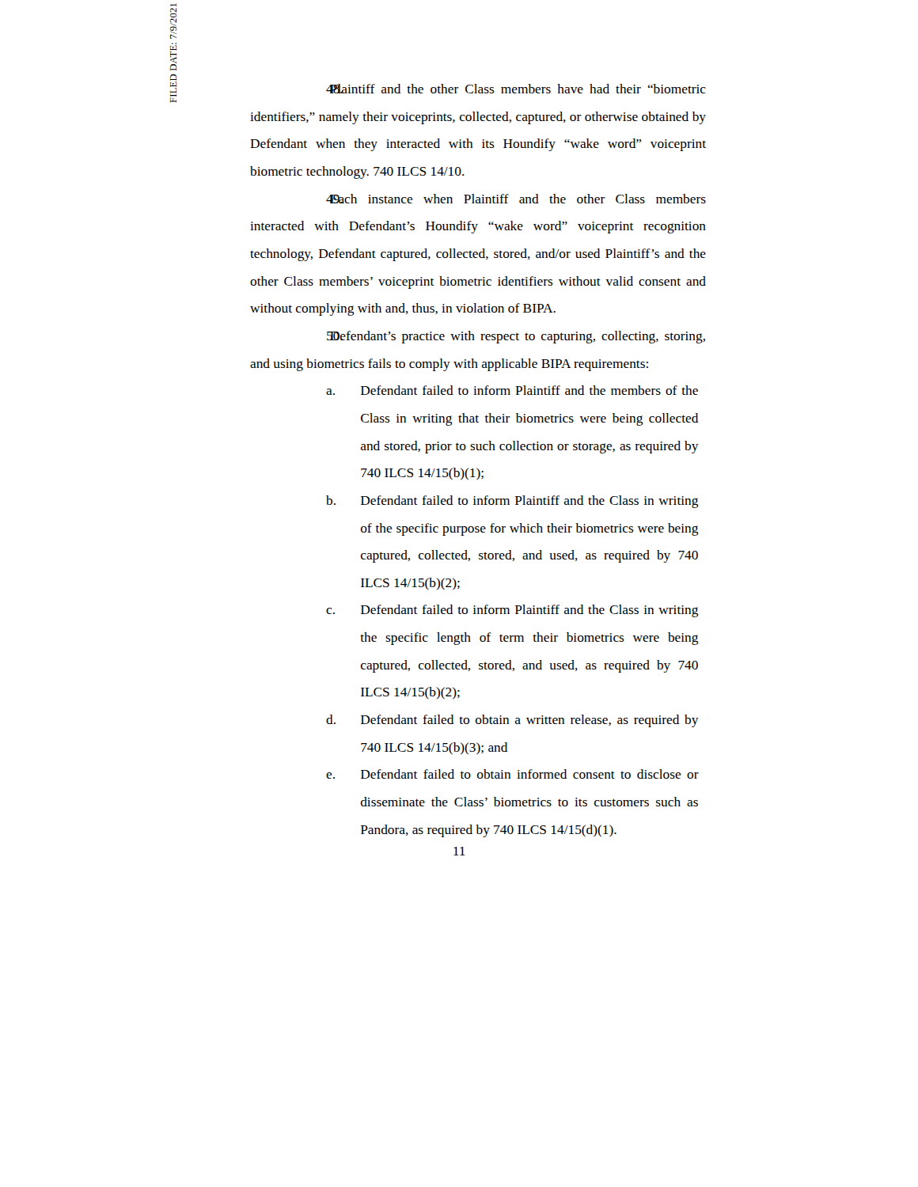FILED DATE: 7/9/2021 1:30 PM 2021CH03346
48. Plaintiff and the other Class members have had their “biometric identifiers,” namely their voiceprints, collected, captured, or otherwise obtained by Defendant when they interacted with its Houndify “wake word” voiceprint biometric technology. 740 ILCS 14/10.
49. Each instance when Plaintiff and the other Class members interacted with Defendant’s Houndify “wake word” voiceprint recognition technology, Defendant captured, collected, stored, and/or used Plaintiff’s and the other Class members’ voiceprint biometric identifiers without valid consent and without complying with and, thus, in violation of BIPA.
50. Defendant’s practice with respect to capturing, collecting, storing, and using biometrics fails to comply with applicable BIPA requirements:
a. Defendant failed to inform Plaintiff and the members of the Class in writing that their biometrics were being collected and stored, prior to such collection or storage, as required by 740 ILCS 14/15(b)(1);
b. Defendant failed to inform Plaintiff and the Class in writing of the specific purpose for which their biometrics were being captured, collected, stored, and used, as required by 740 ILCS 14/15(b)(2);
c. Defendant failed to inform Plaintiff and the Class in writing the specific length of term their biometrics were being captured, collected, stored, and used, as required by 740 ILCS 14/15(b)(2);
d. Defendant failed to obtain a written release, as required by 740 ILCS 14/15(b)(3); and
e. Defendant failed to obtain informed consent to disclose or disseminate the Class’ biometrics to its customers such as Pandora, as required by 740 ILCS 14/15(d)(1).
11